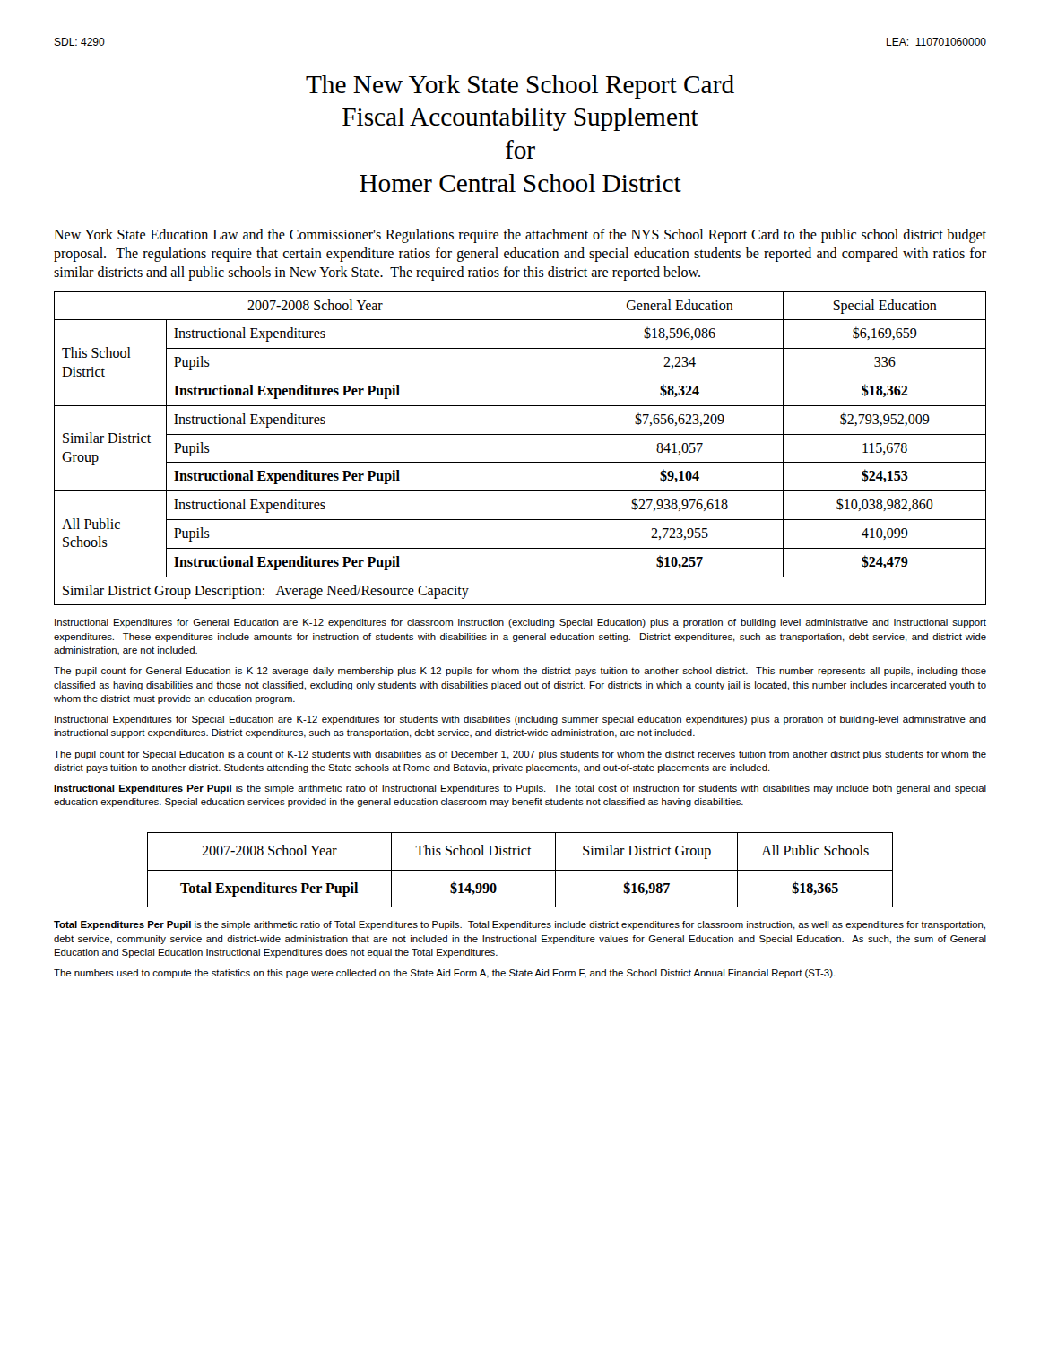SDL: 4290
LEA: 110701060000
The New York State School Report Card
Fiscal Accountability Supplement
for
Homer Central School District
New York State Education Law and the Commissioner's Regulations require the attachment of the NYS School Report Card to the public school district budget proposal. The regulations require that certain expenditure ratios for general education and special education students be reported and compared with ratios for similar districts and all public schools in New York State. The required ratios for this district are reported below.
| 2007-2008 School Year | General Education | Special Education |
| --- | --- | --- |
| This School District | Instructional Expenditures | $18,596,086 | $6,169,659 |
| Pupils | 2,234 | 336 |
| Instructional Expenditures Per Pupil | $8,324 | $18,362 |
| Similar District Group | Instructional Expenditures | $7,656,623,209 | $2,793,952,009 |
| Pupils | 841,057 | 115,678 |
| Instructional Expenditures Per Pupil | $9,104 | $24,153 |
| All Public Schools | Instructional Expenditures | $27,938,976,618 | $10,038,982,860 |
| Pupils | 2,723,955 | 410,099 |
| Instructional Expenditures Per Pupil | $10,257 | $24,479 |
| Similar District Group Description: Average Need/Resource Capacity |
Instructional Expenditures for General Education are K-12 expenditures for classroom instruction (excluding Special Education) plus a proration of building level administrative and instructional support expenditures. These expenditures include amounts for instruction of students with disabilities in a general education setting. District expenditures, such as transportation, debt service, and district-wide administration, are not included.
The pupil count for General Education is K-12 average daily membership plus K-12 pupils for whom the district pays tuition to another school district. This number represents all pupils, including those classified as having disabilities and those not classified, excluding only students with disabilities placed out of district. For districts in which a county jail is located, this number includes incarcerated youth to whom the district must provide an education program.
Instructional Expenditures for Special Education are K-12 expenditures for students with disabilities (including summer special education expenditures) plus a proration of building-level administrative and instructional support expenditures. District expenditures, such as transportation, debt service, and district-wide administration, are not included.
The pupil count for Special Education is a count of K-12 students with disabilities as of December 1, 2007 plus students for whom the district receives tuition from another district plus students for whom the district pays tuition to another district. Students attending the State schools at Rome and Batavia, private placements, and out-of-state placements are included.
Instructional Expenditures Per Pupil is the simple arithmetic ratio of Instructional Expenditures to Pupils. The total cost of instruction for students with disabilities may include both general and special education expenditures. Special education services provided in the general education classroom may benefit students not classified as having disabilities.
| 2007-2008 School Year | This School District | Similar District Group | All Public Schools |
| --- | --- | --- | --- |
| Total Expenditures Per Pupil | $14,990 | $16,987 | $18,365 |
Total Expenditures Per Pupil is the simple arithmetic ratio of Total Expenditures to Pupils. Total Expenditures include district expenditures for classroom instruction, as well as expenditures for transportation, debt service, community service and district-wide administration that are not included in the Instructional Expenditure values for General Education and Special Education. As such, the sum of General Education and Special Education Instructional Expenditures does not equal the Total Expenditures.
The numbers used to compute the statistics on this page were collected on the State Aid Form A, the State Aid Form F, and the School District Annual Financial Report (ST-3).